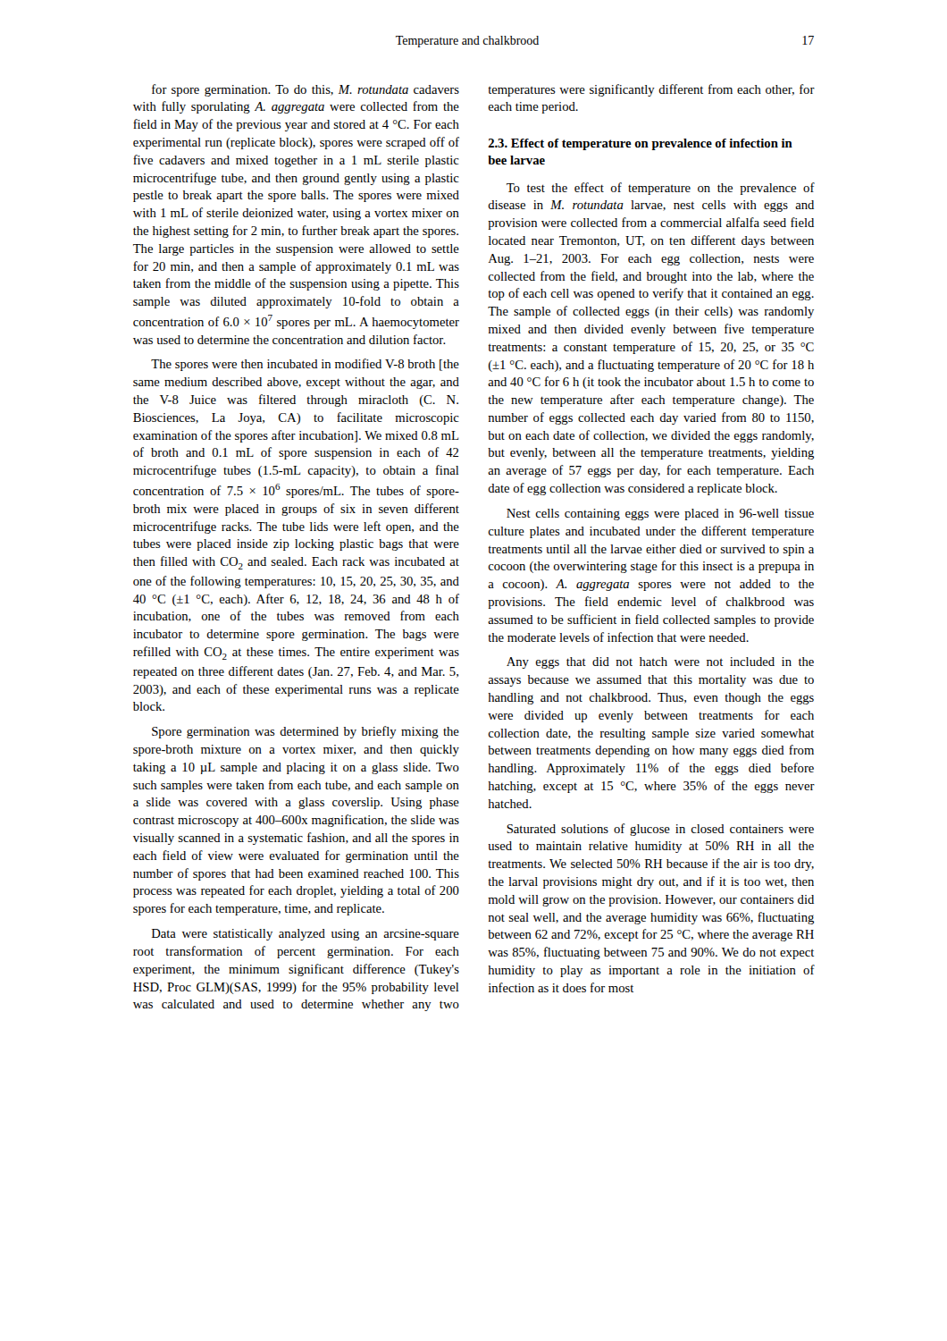Temperature and chalkbrood 17
for spore germination. To do this, M. rotundata cadavers with fully sporulating A. aggregata were collected from the field in May of the previous year and stored at 4 °C. For each experimental run (replicate block), spores were scraped off of five cadavers and mixed together in a 1 mL sterile plastic microcentrifuge tube, and then ground gently using a plastic pestle to break apart the spore balls. The spores were mixed with 1 mL of sterile deionized water, using a vortex mixer on the highest setting for 2 min, to further break apart the spores. The large particles in the suspension were allowed to settle for 20 min, and then a sample of approximately 0.1 mL was taken from the middle of the suspension using a pipette. This sample was diluted approximately 10-fold to obtain a concentration of 6.0 × 107 spores per mL. A haemocytometer was used to determine the concentration and dilution factor.
The spores were then incubated in modified V-8 broth [the same medium described above, except without the agar, and the V-8 Juice was filtered through miracloth (C. N. Biosciences, La Joya, CA) to facilitate microscopic examination of the spores after incubation]. We mixed 0.8 mL of broth and 0.1 mL of spore suspension in each of 42 microcentrifuge tubes (1.5-mL capacity), to obtain a final concentration of 7.5 × 106 spores/mL. The tubes of spore-broth mix were placed in groups of six in seven different microcentrifuge racks. The tube lids were left open, and the tubes were placed inside zip locking plastic bags that were then filled with CO2 and sealed. Each rack was incubated at one of the following temperatures: 10, 15, 20, 25, 30, 35, and 40 °C (±1 °C, each). After 6, 12, 18, 24, 36 and 48 h of incubation, one of the tubes was removed from each incubator to determine spore germination. The bags were refilled with CO2 at these times. The entire experiment was repeated on three different dates (Jan. 27, Feb. 4, and Mar. 5, 2003), and each of these experimental runs was a replicate block.
Spore germination was determined by briefly mixing the spore-broth mixture on a vortex mixer, and then quickly taking a 10 µL sample and placing it on a glass slide. Two such samples were taken from each tube, and each sample on a slide was covered with a glass coverslip. Using phase contrast microscopy at 400–600x magnification, the slide was visually scanned in a systematic fashion, and all the spores in each field of view were evaluated for germination until the number of spores that had been examined reached 100. This process was repeated for each droplet, yielding a total of 200 spores for each temperature, time, and replicate.
Data were statistically analyzed using an arcsine-square root transformation of percent germination. For each experiment, the minimum significant difference (Tukey's HSD, Proc GLM)(SAS, 1999) for the 95% probability level was calculated and used to determine whether any two temperatures were significantly different from each other, for each time period.
2.3. Effect of temperature on prevalence of infection in bee larvae
To test the effect of temperature on the prevalence of disease in M. rotundata larvae, nest cells with eggs and provision were collected from a commercial alfalfa seed field located near Tremonton, UT, on ten different days between Aug. 1–21, 2003. For each egg collection, nests were collected from the field, and brought into the lab, where the top of each cell was opened to verify that it contained an egg. The sample of collected eggs (in their cells) was randomly mixed and then divided evenly between five temperature treatments: a constant temperature of 15, 20, 25, or 35 °C (±1 °C. each), and a fluctuating temperature of 20 °C for 18 h and 40 °C for 6 h (it took the incubator about 1.5 h to come to the new temperature after each temperature change). The number of eggs collected each day varied from 80 to 1150, but on each date of collection, we divided the eggs randomly, but evenly, between all the temperature treatments, yielding an average of 57 eggs per day, for each temperature. Each date of egg collection was considered a replicate block.
Nest cells containing eggs were placed in 96-well tissue culture plates and incubated under the different temperature treatments until all the larvae either died or survived to spin a cocoon (the overwintering stage for this insect is a prepupa in a cocoon). A. aggregata spores were not added to the provisions. The field endemic level of chalkbrood was assumed to be sufficient in field collected samples to provide the moderate levels of infection that were needed.
Any eggs that did not hatch were not included in the assays because we assumed that this mortality was due to handling and not chalkbrood. Thus, even though the eggs were divided up evenly between treatments for each collection date, the resulting sample size varied somewhat between treatments depending on how many eggs died from handling. Approximately 11% of the eggs died before hatching, except at 15 °C, where 35% of the eggs never hatched.
Saturated solutions of glucose in closed containers were used to maintain relative humidity at 50% RH in all the treatments. We selected 50% RH because if the air is too dry, the larval provisions might dry out, and if it is too wet, then mold will grow on the provision. However, our containers did not seal well, and the average humidity was 66%, fluctuating between 62 and 72%, except for 25 °C, where the average RH was 85%, fluctuating between 75 and 90%. We do not expect humidity to play as important a role in the initiation of infection as it does for most